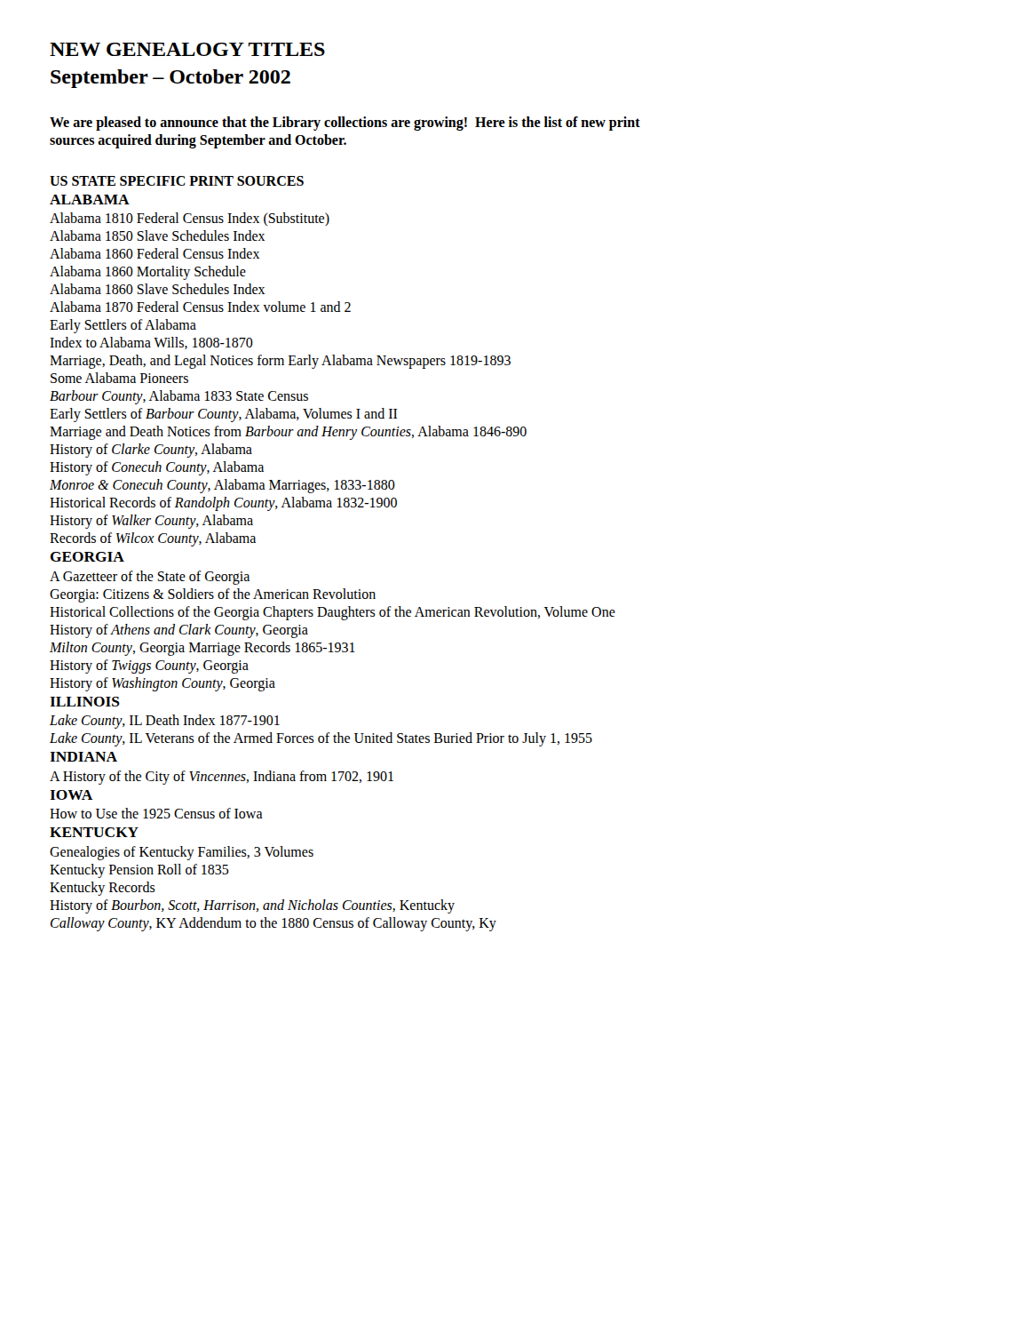NEW GENEALOGY TITLESSeptember – October 2002
We are pleased to announce that the Library collections are growing! Here is the list of new print sources acquired during September and October.
US STATE SPECIFIC PRINT SOURCES
ALABAMA
Alabama 1810 Federal Census Index (Substitute)
Alabama 1850 Slave Schedules Index
Alabama 1860 Federal Census Index
Alabama 1860 Mortality Schedule
Alabama 1860 Slave Schedules Index
Alabama 1870 Federal Census Index volume 1 and 2
Early Settlers of Alabama
Index to Alabama Wills, 1808-1870
Marriage, Death, and Legal Notices form Early Alabama Newspapers 1819-1893
Some Alabama Pioneers
Barbour County, Alabama 1833 State Census
Early Settlers of Barbour County, Alabama, Volumes I and II
Marriage and Death Notices from Barbour and Henry Counties, Alabama 1846-890
History of Clarke County, Alabama
History of Conecuh County, Alabama
Monroe & Conecuh County, Alabama Marriages, 1833-1880
Historical Records of Randolph County, Alabama 1832-1900
History of Walker County, Alabama
Records of Wilcox County, Alabama
GEORGIA
A Gazetteer of the State of Georgia
Georgia: Citizens & Soldiers of the American Revolution
Historical Collections of the Georgia Chapters Daughters of the American Revolution, Volume One
History of Athens and Clark County, Georgia
Milton County, Georgia Marriage Records 1865-1931
History of Twiggs County, Georgia
History of Washington County, Georgia
ILLINOIS
Lake County, IL Death Index 1877-1901
Lake County, IL Veterans of the Armed Forces of the United States Buried Prior to July 1, 1955
INDIANA
A History of the City of Vincennes, Indiana from 1702, 1901
IOWA
How to Use the 1925 Census of Iowa
KENTUCKY
Genealogies of Kentucky Families, 3 Volumes
Kentucky Pension Roll of 1835
Kentucky Records
History of Bourbon, Scott, Harrison, and Nicholas Counties, Kentucky
Calloway County, KY Addendum to the 1880 Census of Calloway County, Ky